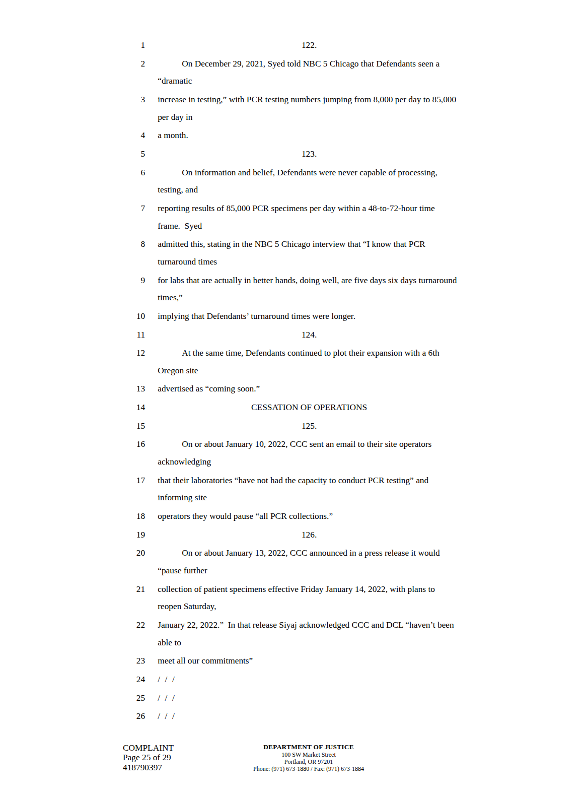| 1 | 122. |
| 2 | On December 29, 2021, Syed told NBC 5 Chicago that Defendants seen a “dramatic |
| 3 | increase in testing,” with PCR testing numbers jumping from 8,000 per day to 85,000 per day in |
| 4 | a month. |
| 5 | 123. |
| 6 | On information and belief, Defendants were never capable of processing, testing, and |
| 7 | reporting results of 85,000 PCR specimens per day within a 48-to-72-hour time frame. Syed |
| 8 | admitted this, stating in the NBC 5 Chicago interview that “I know that PCR turnaround times |
| 9 | for labs that are actually in better hands, doing well, are five days six days turnaround times,” |
| 10 | implying that Defendants’ turnaround times were longer. |
| 11 | 124. |
| 12 | At the same time, Defendants continued to plot their expansion with a 6th Oregon site |
| 13 | advertised as “coming soon.” |
| 14 | CESSATION OF OPERATIONS |
| 15 | 125. |
| 16 | On or about January 10, 2022, CCC sent an email to their site operators acknowledging |
| 17 | that their laboratories “have not had the capacity to conduct PCR testing” and informing site |
| 18 | operators they would pause “all PCR collections.” |
| 19 | 126. |
| 20 | On or about January 13, 2022, CCC announced in a press release it would “pause further |
| 21 | collection of patient specimens effective Friday January 14, 2022, with plans to reopen Saturday, |
| 22 | January 22, 2022.” In that release Siyaj acknowledged CCC and DCL “haven’t been able to |
| 23 | meet all our commitments” |
| 24 | / / / |
| 25 | / / / |
| 26 | / / / |
COMPLAINT
Page 25 of 29
418790397
DEPARTMENT OF JUSTICE
100 SW Market Street
Portland, OR 97201
Phone: (971) 673-1880 / Fax: (971) 673-1884